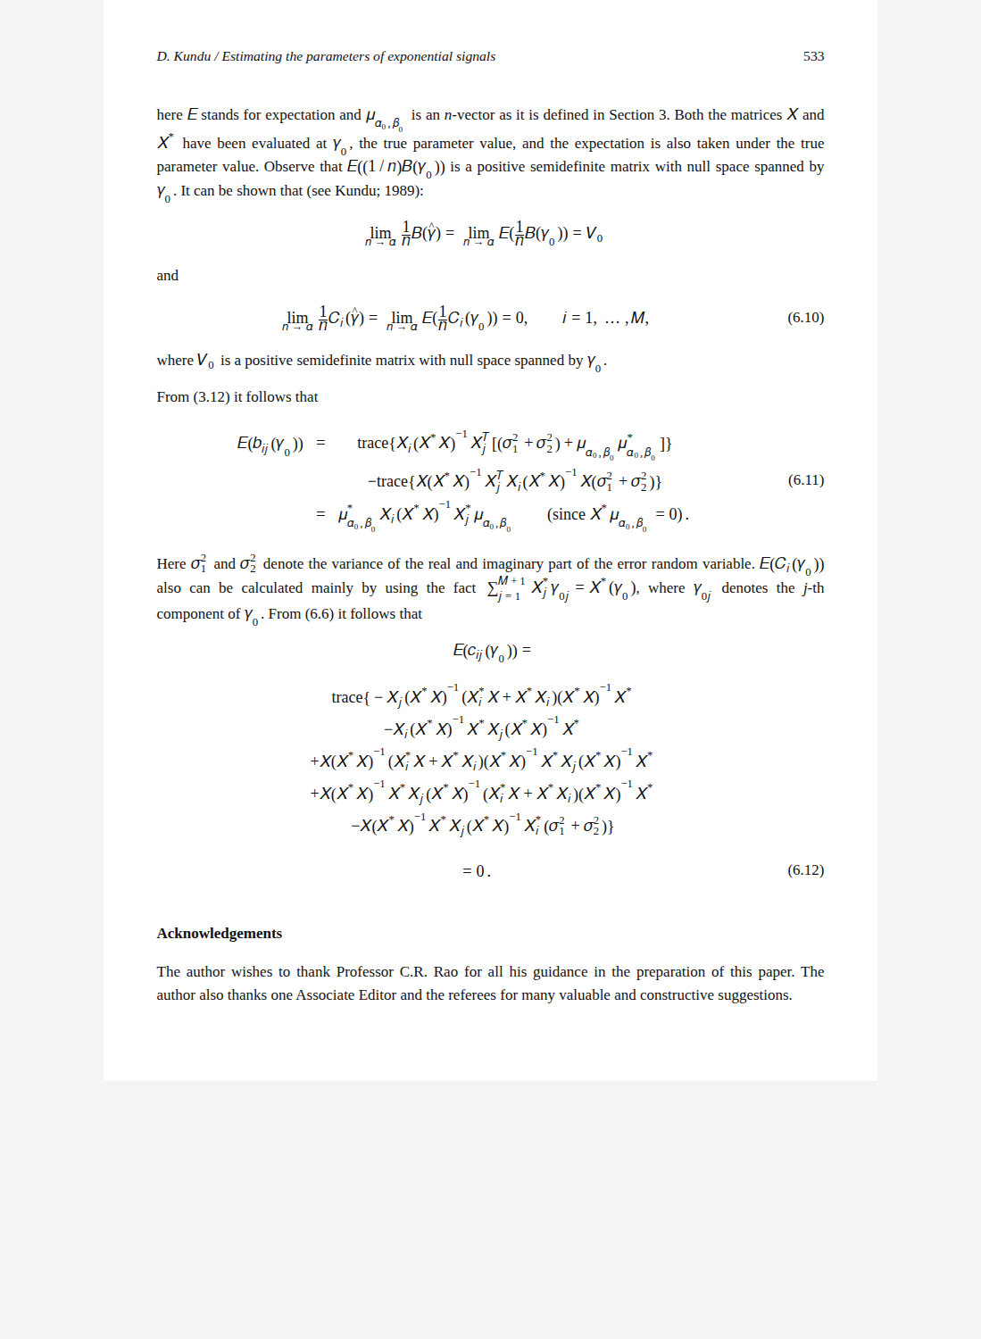D. Kundu / Estimating the parameters of exponential signals 533
here E stands for expectation and μα0,β0 is an n-vector as it is defined in Section 3. Both the matrices X and X* have been evaluated at γ0, the true parameter value, and the expectation is also taken under the true parameter value. Observe that E((1/n)B(γ0)) is a positive semidefinite matrix with null space spanned by γ0. It can be shown that (see Kundu; 1989):
limn→α 1n B(γ^) = limn→α E ( 1nB(γ0) ) = V0
and
limn→α 1n Ci(γ^) = limn→α E ( 1nCi(γ0) ) =0, i=1,…,M,
(6.10)
where V0 is a positive semidefinite matrix with null space spanned by γ0.
From (3.12) it follows that
E(bij(γ0)) = trace { Xi (X*X)−1 XjT [ (σ12+σ22) + μα0,β0 μα0,β0* ] } −trace { X (X*X)−1 XjT Xi (X*X)−1 X (σ12+σ22) } = μα0,β0* Xi (X*X)−1 Xj* μα0,β0 (since X* μα0,β0 =0).
(6.11)
Here σ12 and σ22 denote the variance of the real and imaginary part of the error random variable. E(Ci(γ0)) also can be calculated mainly by using the fact ∑j=1M+1Xj*γ0j=X*(γ0), where γ0j denotes the j-th component of γ0. From (6.6) it follows that
E(cij(γ0))=
trace { −Xj (X*X)−1 (Xi*X+X*Xi) (X*X)−1 X* −Xi (X*X)−1 X* Xj (X*X)−1 X* +X (X*X)−1 (Xi*X+X*Xi) (X*X)−1 X* Xj (X*X)−1 X* +X (X*X)−1 X* Xj (X*X)−1 (Xi*X+X*Xi) (X*X)−1 X* −X (X*X)−1 X* Xj (X*X)−1 Xi* (σ12+σ22) }
=0.
(6.12)
Acknowledgements
The author wishes to thank Professor C.R. Rao for all his guidance in the preparation of this paper. The author also thanks one Associate Editor and the referees for many valuable and constructive suggestions.